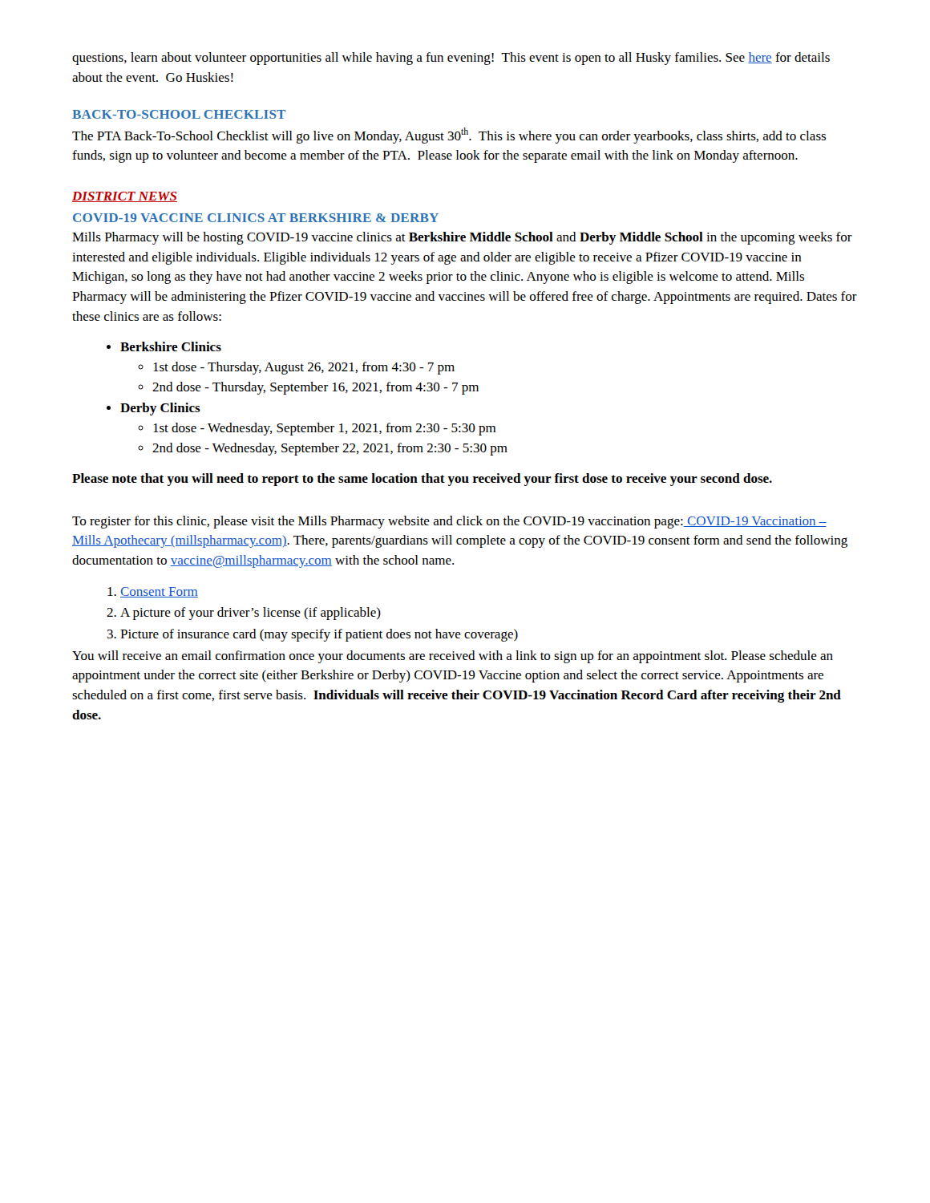questions, learn about volunteer opportunities all while having a fun evening! This event is open to all Husky families. See here for details about the event. Go Huskies!
BACK-TO-SCHOOL CHECKLIST
The PTA Back-To-School Checklist will go live on Monday, August 30th. This is where you can order yearbooks, class shirts, add to class funds, sign up to volunteer and become a member of the PTA. Please look for the separate email with the link on Monday afternoon.
DISTRICT NEWS
COVID-19 VACCINE CLINICS AT BERKSHIRE & DERBY
Mills Pharmacy will be hosting COVID-19 vaccine clinics at Berkshire Middle School and Derby Middle School in the upcoming weeks for interested and eligible individuals. Eligible individuals 12 years of age and older are eligible to receive a Pfizer COVID-19 vaccine in Michigan, so long as they have not had another vaccine 2 weeks prior to the clinic. Anyone who is eligible is welcome to attend. Mills Pharmacy will be administering the Pfizer COVID-19 vaccine and vaccines will be offered free of charge. Appointments are required. Dates for these clinics are as follows:
Berkshire Clinics
1st dose - Thursday, August 26, 2021, from 4:30 - 7 pm
2nd dose - Thursday, September 16, 2021, from 4:30 - 7 pm
Derby Clinics
1st dose - Wednesday, September 1, 2021, from 2:30 - 5:30 pm
2nd dose - Wednesday, September 22, 2021, from 2:30 - 5:30 pm
Please note that you will need to report to the same location that you received your first dose to receive your second dose.
To register for this clinic, please visit the Mills Pharmacy website and click on the COVID-19 vaccination page: COVID-19 Vaccination – Mills Apothecary (millspharmacy.com). There, parents/guardians will complete a copy of the COVID-19 consent form and send the following documentation to vaccine@millspharmacy.com with the school name.
Consent Form
A picture of your driver’s license (if applicable)
Picture of insurance card (may specify if patient does not have coverage)
You will receive an email confirmation once your documents are received with a link to sign up for an appointment slot. Please schedule an appointment under the correct site (either Berkshire or Derby) COVID-19 Vaccine option and select the correct service. Appointments are scheduled on a first come, first serve basis. Individuals will receive their COVID-19 Vaccination Record Card after receiving their 2nd dose.